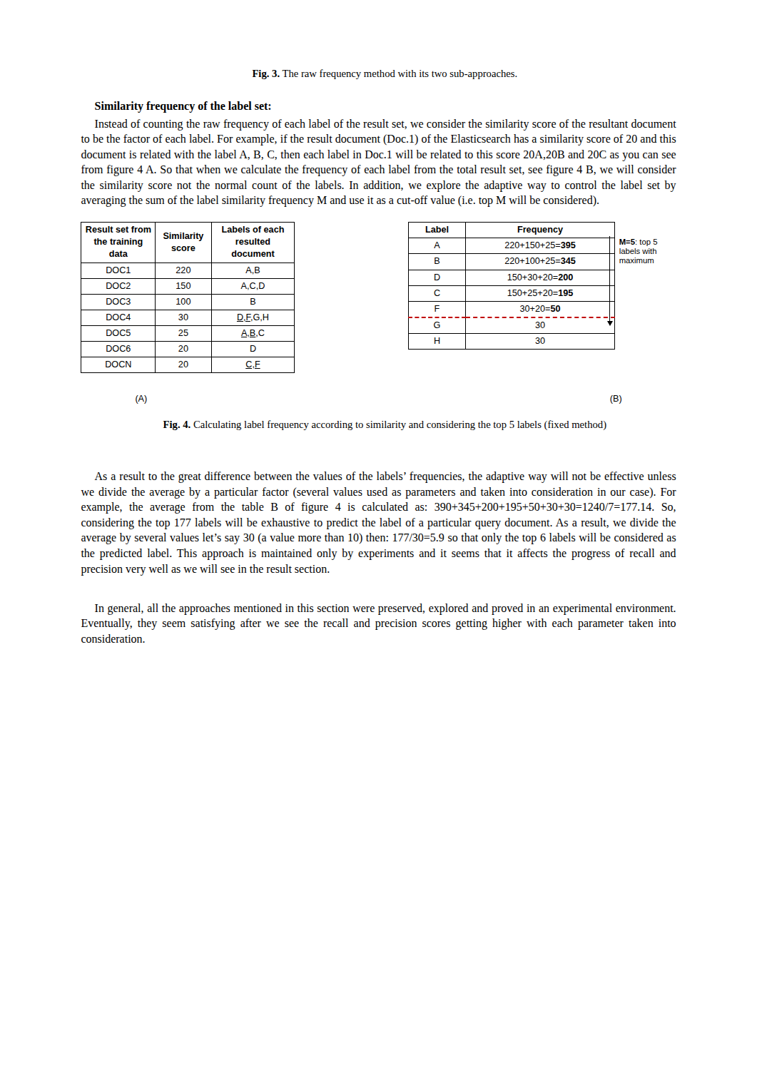Fig. 3. The raw frequency method with its two sub-approaches.
Similarity frequency of the label set:
Instead of counting the raw frequency of each label of the result set, we consider the similarity score of the resultant document to be the factor of each label. For example, if the result document (Doc.1) of the Elasticsearch has a similarity score of 20 and this document is related with the label A, B, C, then each label in Doc.1 will be related to this score 20A,20B and 20C as you can see from figure 4 A. So that when we calculate the frequency of each label from the total result set, see figure 4 B, we will consider the similarity score not the normal count of the labels. In addition, we explore the adaptive way to control the label set by averaging the sum of the label similarity frequency M and use it as a cut-off value (i.e. top M will be considered).
| Result set from the training data | Similarity score | Labels of each resulted document |
| --- | --- | --- |
| DOC1 | 220 | A,B |
| DOC2 | 150 | A,C,D |
| DOC3 | 100 | B |
| DOC4 | 30 | D,F ,G,H |
| DOC5 | 25 | A,B ,C |
| DOC6 | 20 | D |
| DOCN | 20 | C,F |
| Label | Frequency |
| --- | --- |
| A | 220+150+25= 395 |
| B | 220+100+25= 345 |
| D | 150+30+20= 200 |
| C | 150+25+20= 195 |
| F | 30+20= 50 |
| G | 30 |
| H | 30 |
M=5: top 5 labels with maximum
(A) (B)
Fig. 4. Calculating label frequency according to similarity and considering the top 5 labels (fixed method)
As a result to the great difference between the values of the labels’ frequencies, the adaptive way will not be effective unless we divide the average by a particular factor (several values used as parameters and taken into consideration in our case). For example, the average from the table B of figure 4 is calculated as: 390+345+200+195+50+30+30=1240/7=177.14. So, considering the top 177 labels will be exhaustive to predict the label of a particular query document. As a result, we divide the average by several values let’s say 30 (a value more than 10) then: 177/30=5.9 so that only the top 6 labels will be considered as the predicted label. This approach is maintained only by experiments and it seems that it affects the progress of recall and precision very well as we will see in the result section.
In general, all the approaches mentioned in this section were preserved, explored and proved in an experimental environment. Eventually, they seem satisfying after we see the recall and precision scores getting higher with each parameter taken into consideration.